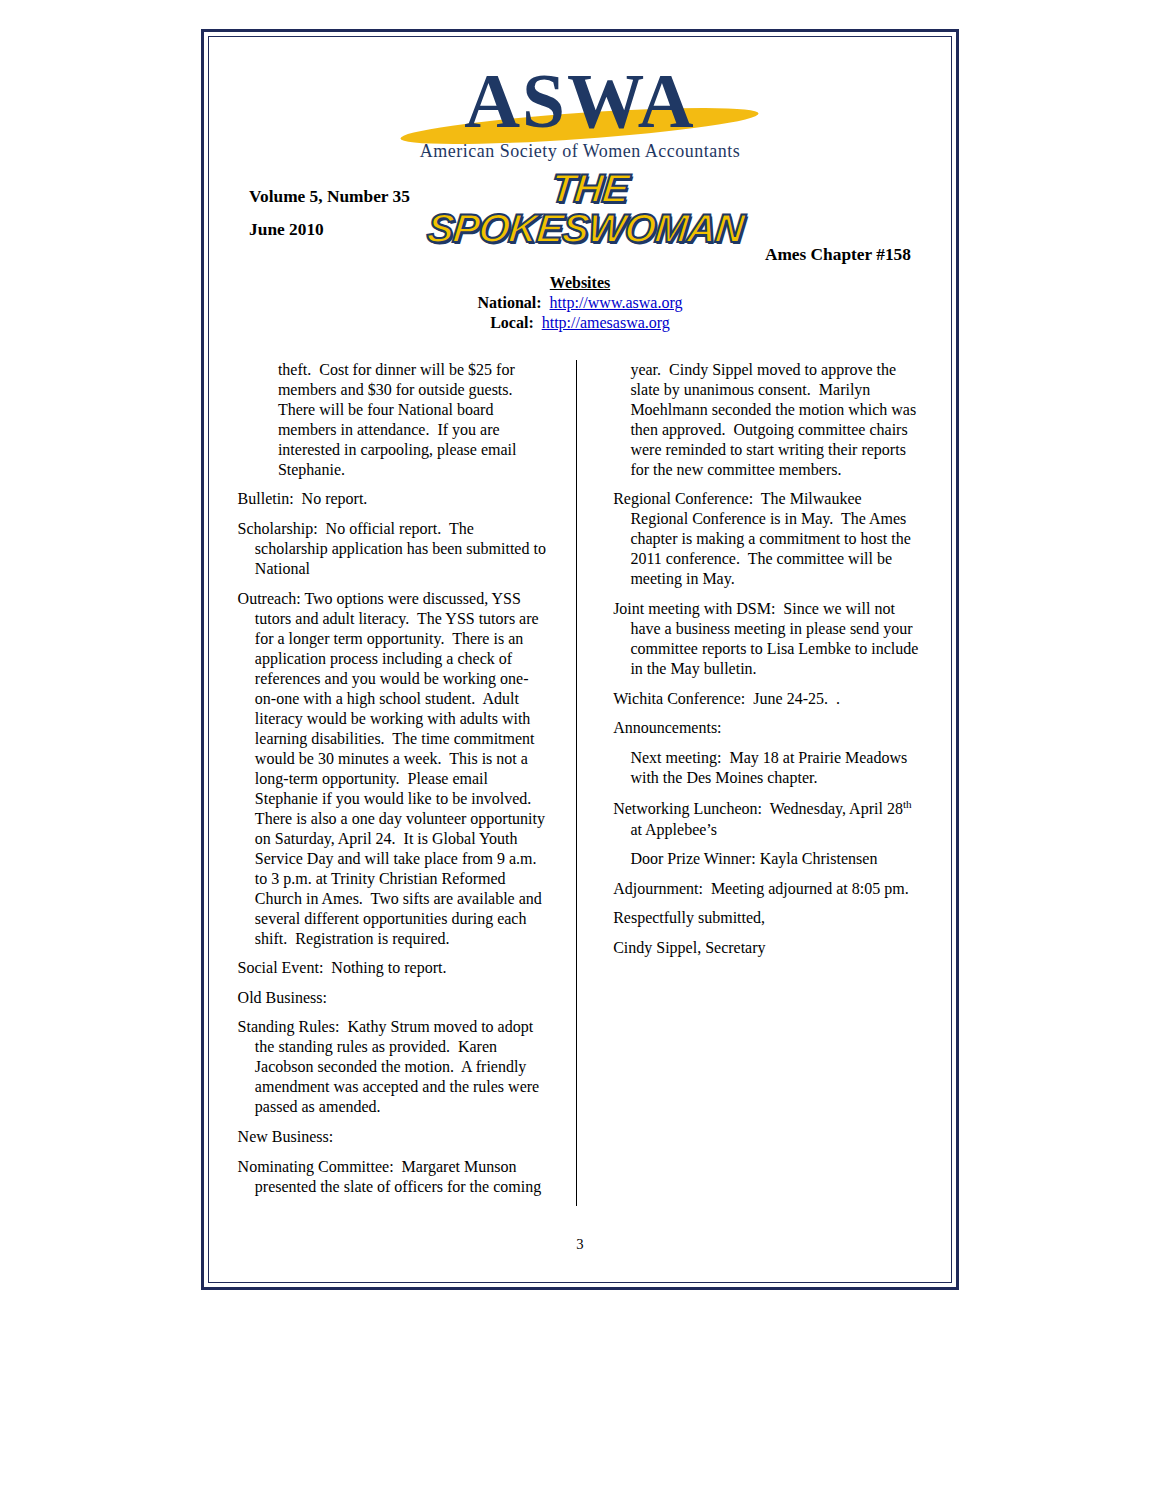ASWA
American Society of Women Accountants
Volume 5, Number 35
June 2010
THE SPOKESWOMAN
Ames Chapter #158
Websites
National: http://www.aswa.org
Local: http://amesaswa.org
theft. Cost for dinner will be $25 for members and $30 for outside guests. There will be four National board members in attendance. If you are interested in carpooling, please email Stephanie.
Bulletin: No report.
Scholarship: No official report. The scholarship application has been submitted to National
Outreach: Two options were discussed, YSS tutors and adult literacy. The YSS tutors are for a longer term opportunity. There is an application process including a check of references and you would be working one-on-one with a high school student. Adult literacy would be working with adults with learning disabilities. The time commitment would be 30 minutes a week. This is not a long-term opportunity. Please email Stephanie if you would like to be involved. There is also a one day volunteer opportunity on Saturday, April 24. It is Global Youth Service Day and will take place from 9 a.m. to 3 p.m. at Trinity Christian Reformed Church in Ames. Two sifts are available and several different opportunities during each shift. Registration is required.
Social Event: Nothing to report.
Old Business:
Standing Rules: Kathy Strum moved to adopt the standing rules as provided. Karen Jacobson seconded the motion. A friendly amendment was accepted and the rules were passed as amended.
New Business:
Nominating Committee: Margaret Munson presented the slate of officers for the coming
year. Cindy Sippel moved to approve the slate by unanimous consent. Marilyn Moehlmann seconded the motion which was then approved. Outgoing committee chairs were reminded to start writing their reports for the new committee members.
Regional Conference: The Milwaukee Regional Conference is in May. The Ames chapter is making a commitment to host the 2011 conference. The committee will be meeting in May.
Joint meeting with DSM: Since we will not have a business meeting in please send your committee reports to Lisa Lembke to include in the May bulletin.
Wichita Conference: June 24-25. .
Announcements:
Next meeting: May 18 at Prairie Meadows with the Des Moines chapter.
Networking Luncheon: Wednesday, April 28th at Applebee’s
Door Prize Winner: Kayla Christensen
Adjournment: Meeting adjourned at 8:05 pm.
Respectfully submitted,
Cindy Sippel, Secretary
3